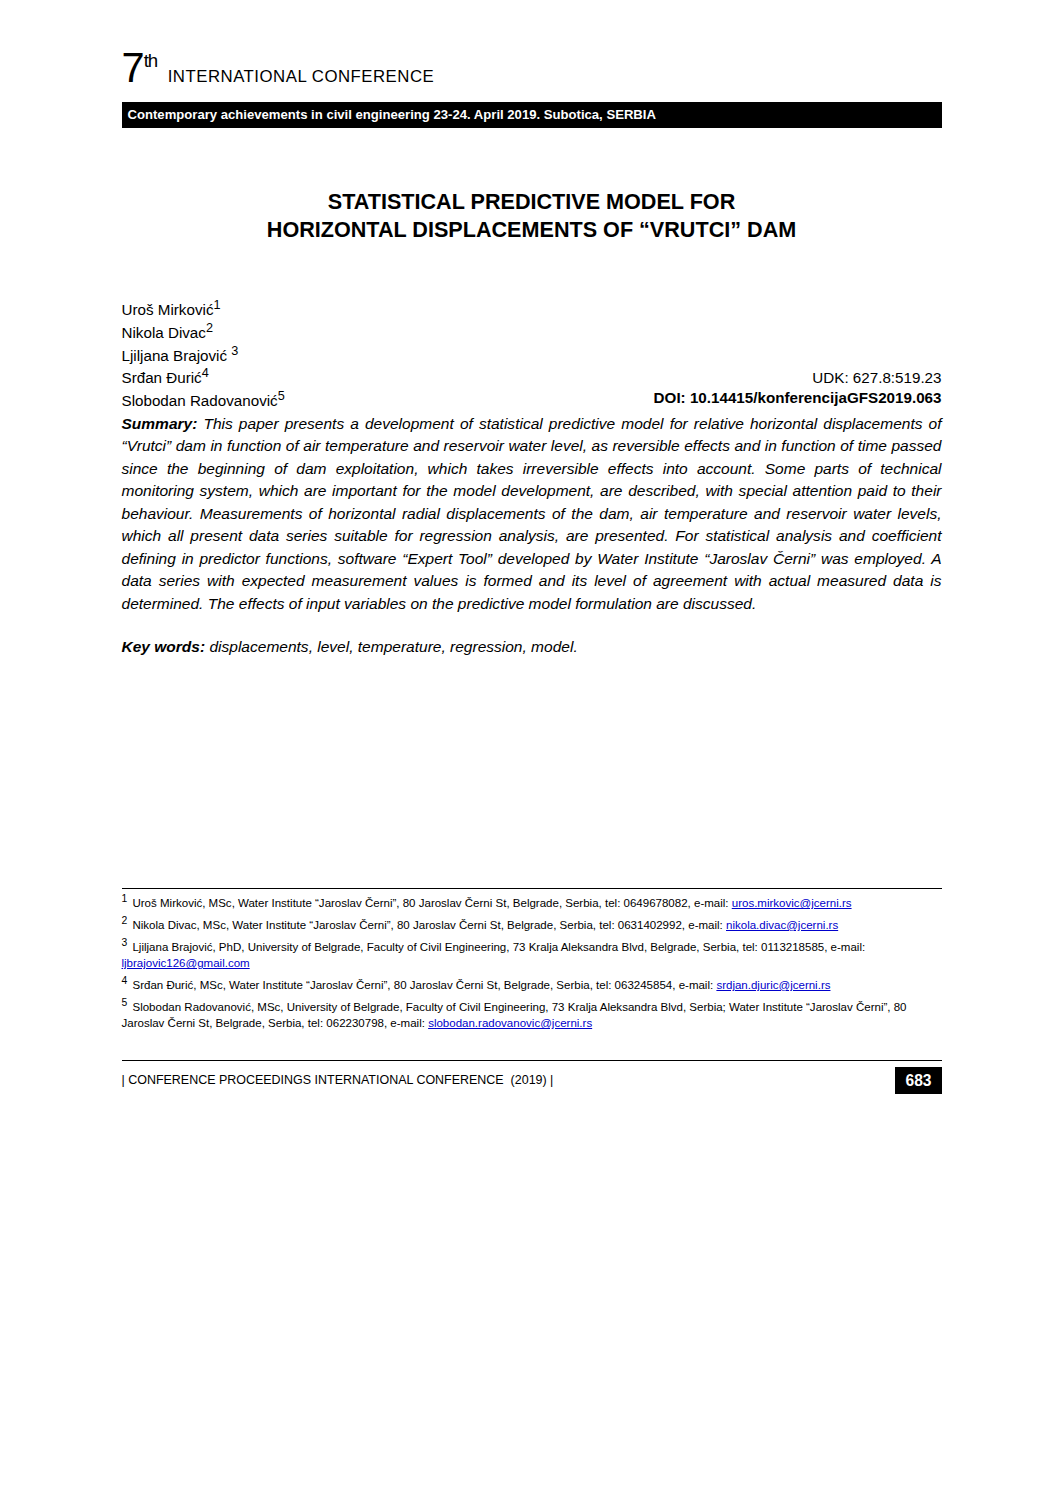7th INTERNATIONAL CONFERENCE
Contemporary achievements in civil engineering 23-24. April 2019. Subotica, SERBIA
Statistical predictive model for
horizontal displacements of “Vrutci” dam
Uroš Mirković1
Nikola Divac2
Ljiljana Brajović 3
Srđan Đurić4
Slobodan Radovanović5
UDK: 627.8:519.23
DOI: 10.14415/konferencijaGFS2019.063
Summary: This paper presents a development of statistical predictive model for relative horizontal displacements of “Vrutci” dam in function of air temperature and reservoir water level, as reversible effects and in function of time passed since the beginning of dam exploitation, which takes irreversible effects into account. Some parts of technical monitoring system, which are important for the model development, are described, with special attention paid to their behaviour. Measurements of horizontal radial displacements of the dam, air temperature and reservoir water levels, which all present data series suitable for regression analysis, are presented. For statistical analysis and coefficient defining in predictor functions, software “Expert Tool” developed by Water Institute “Jaroslav Černi” was employed. A data series with expected measurement values is formed and its level of agreement with actual measured data is determined. The effects of input variables on the predictive model formulation are discussed.
Key words: displacements, level, temperature, regression, model.
1 Uroš Mirković, MSc, Water Institute “Jaroslav Černi”, 80 Jaroslav Černi St, Belgrade, Serbia, tel: 0649678082, e-mail: uros.mirkovic@jcerni.rs
2 Nikola Divac, MSc, Water Institute “Jaroslav Černi”, 80 Jaroslav Černi St, Belgrade, Serbia, tel: 0631402992, e-mail: nikola.divac@jcerni.rs
3 Ljiljana Brajović, PhD, University of Belgrade, Faculty of Civil Engineering, 73 Kralja Aleksandra Blvd, Belgrade, Serbia, tel: 0113218585, e-mail: ljbrajovic126@gmail.com
4 Srđan Đurić, MSc, Water Institute “Jaroslav Černi”, 80 Jaroslav Černi St, Belgrade, Serbia, tel: 063245854, e-mail: srdjan.djuric@jcerni.rs
5 Slobodan Radovanović, MSc, University of Belgrade, Faculty of Civil Engineering, 73 Kralja Aleksandra Blvd, Serbia; Water Institute “Jaroslav Černi”, 80 Jaroslav Černi St, Belgrade, Serbia, tel: 062230798, e-mail: slobodan.radovanovic@jcerni.rs
| CONFERENCE PROCEEDINGS INTERNATIONAL CONFERENCE (2019) | 683